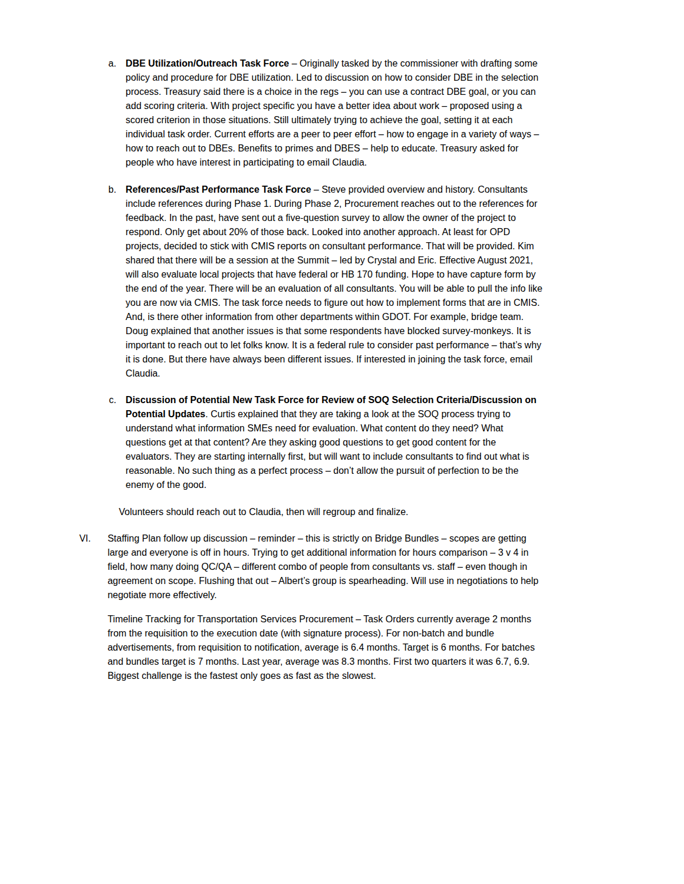DBE Utilization/Outreach Task Force – Originally tasked by the commissioner with drafting some policy and procedure for DBE utilization. Led to discussion on how to consider DBE in the selection process. Treasury said there is a choice in the regs – you can use a contract DBE goal, or you can add scoring criteria. With project specific you have a better idea about work – proposed using a scored criterion in those situations. Still ultimately trying to achieve the goal, setting it at each individual task order. Current efforts are a peer to peer effort – how to engage in a variety of ways – how to reach out to DBEs. Benefits to primes and DBES – help to educate. Treasury asked for people who have interest in participating to email Claudia.
References/Past Performance Task Force – Steve provided overview and history. Consultants include references during Phase 1. During Phase 2, Procurement reaches out to the references for feedback. In the past, have sent out a five-question survey to allow the owner of the project to respond. Only get about 20% of those back. Looked into another approach. At least for OPD projects, decided to stick with CMIS reports on consultant performance. That will be provided. Kim shared that there will be a session at the Summit – led by Crystal and Eric. Effective August 2021, will also evaluate local projects that have federal or HB 170 funding. Hope to have capture form by the end of the year. There will be an evaluation of all consultants. You will be able to pull the info like you are now via CMIS. The task force needs to figure out how to implement forms that are in CMIS. And, is there other information from other departments within GDOT. For example, bridge team. Doug explained that another issues is that some respondents have blocked survey-monkeys. It is important to reach out to let folks know. It is a federal rule to consider past performance – that’s why it is done. But there have always been different issues. If interested in joining the task force, email Claudia.
Discussion of Potential New Task Force for Review of SOQ Selection Criteria/Discussion on Potential Updates. Curtis explained that they are taking a look at the SOQ process trying to understand what information SMEs need for evaluation. What content do they need? What questions get at that content? Are they asking good questions to get good content for the evaluators. They are starting internally first, but will want to include consultants to find out what is reasonable. No such thing as a perfect process – don’t allow the pursuit of perfection to be the enemy of the good.
Volunteers should reach out to Claudia, then will regroup and finalize.
Staffing Plan follow up discussion – reminder – this is strictly on Bridge Bundles – scopes are getting large and everyone is off in hours. Trying to get additional information for hours comparison – 3 v 4 in field, how many doing QC/QA – different combo of people from consultants vs. staff – even though in agreement on scope. Flushing that out – Albert’s group is spearheading. Will use in negotiations to help negotiate more effectively.
Timeline Tracking for Transportation Services Procurement – Task Orders currently average 2 months from the requisition to the execution date (with signature process). For non-batch and bundle advertisements, from requisition to notification, average is 6.4 months. Target is 6 months. For batches and bundles target is 7 months. Last year, average was 8.3 months. First two quarters it was 6.7, 6.9. Biggest challenge is the fastest only goes as fast as the slowest.